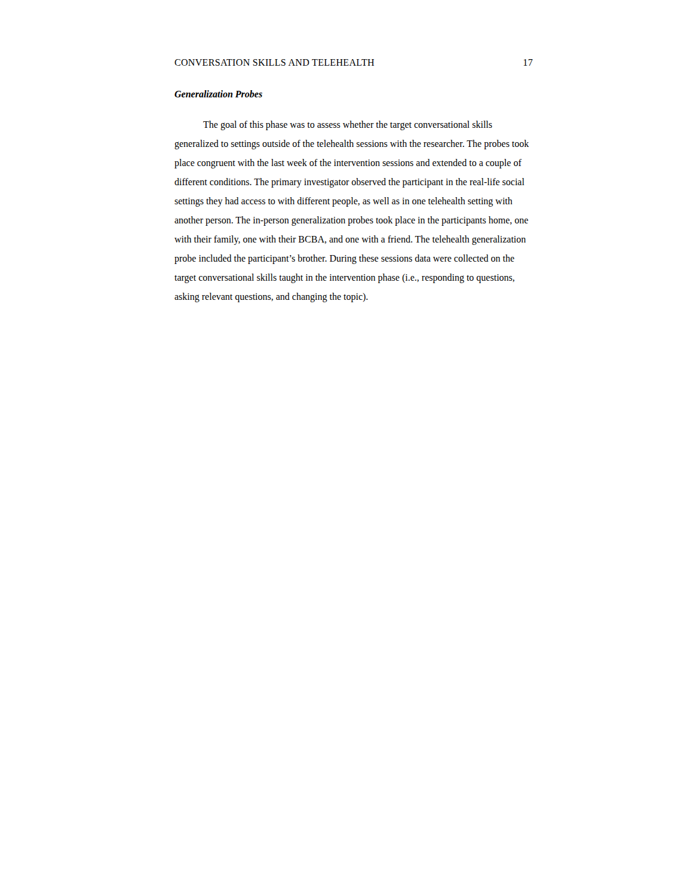Conversation Skills and Telehealth 17
Generalization Probes
The goal of this phase was to assess whether the target conversational skills generalized to settings outside of the telehealth sessions with the researcher. The probes took place congruent with the last week of the intervention sessions and extended to a couple of different conditions. The primary investigator observed the participant in the real-life social settings they had access to with different people, as well as in one telehealth setting with another person. The in-person generalization probes took place in the participants home, one with their family, one with their BCBA, and one with a friend. The telehealth generalization probe included the participant’s brother. During these sessions data were collected on the target conversational skills taught in the intervention phase (i.e., responding to questions, asking relevant questions, and changing the topic).